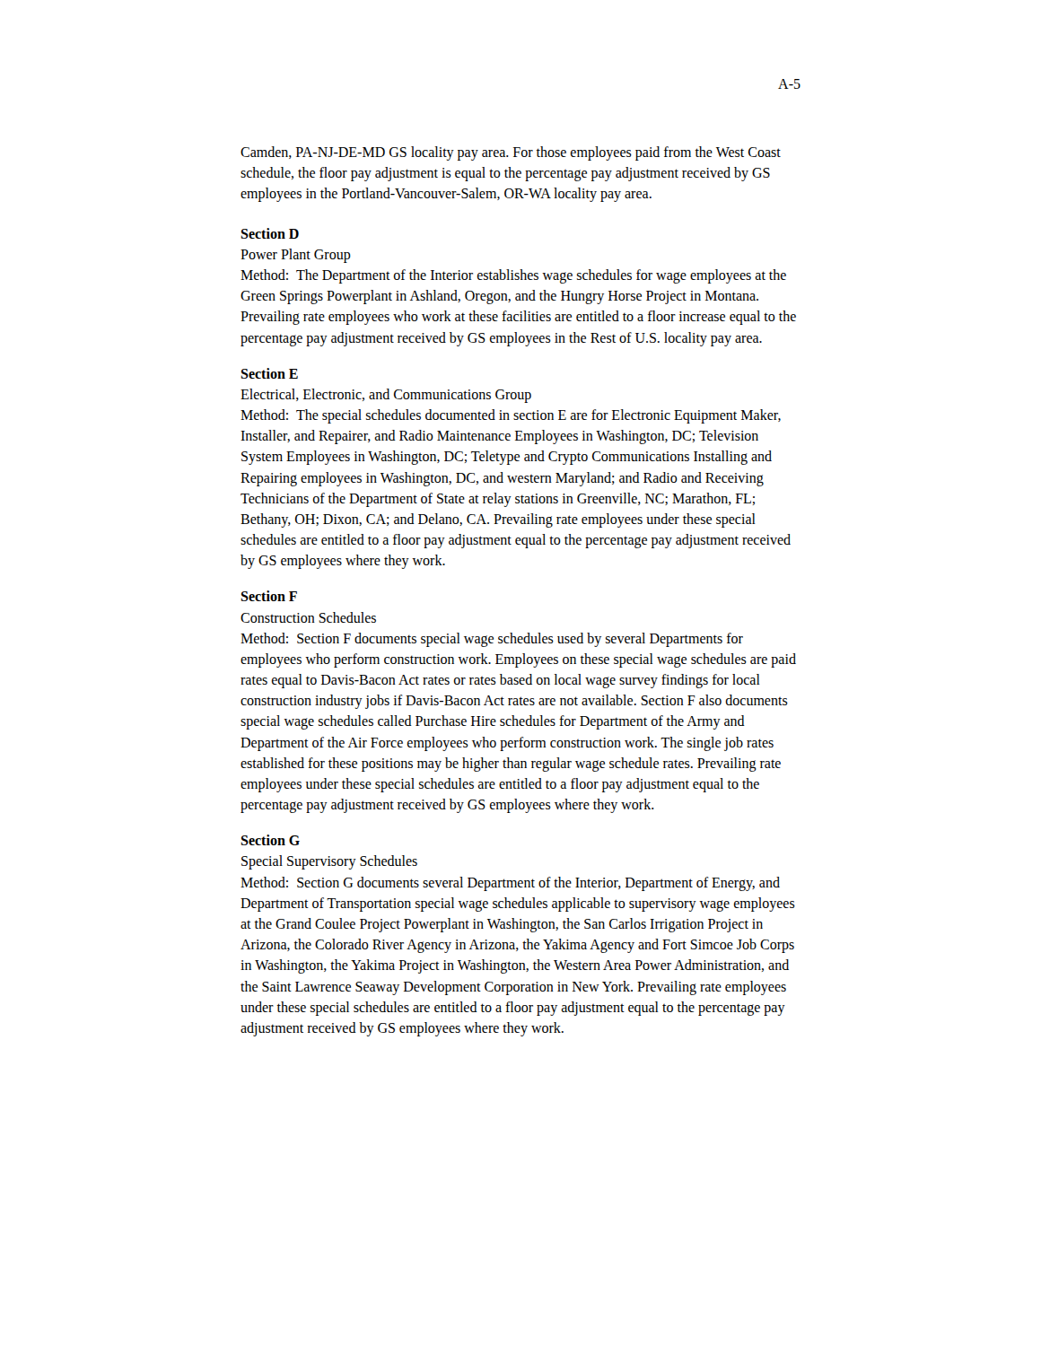A-5
Camden, PA-NJ-DE-MD GS locality pay area. For those employees paid from the West Coast schedule, the floor pay adjustment is equal to the percentage pay adjustment received by GS employees in the Portland-Vancouver-Salem, OR-WA locality pay area.
Section D
Power Plant Group
Method: The Department of the Interior establishes wage schedules for wage employees at the Green Springs Powerplant in Ashland, Oregon, and the Hungry Horse Project in Montana. Prevailing rate employees who work at these facilities are entitled to a floor increase equal to the percentage pay adjustment received by GS employees in the Rest of U.S. locality pay area.
Section E
Electrical, Electronic, and Communications Group
Method: The special schedules documented in section E are for Electronic Equipment Maker, Installer, and Repairer, and Radio Maintenance Employees in Washington, DC; Television System Employees in Washington, DC; Teletype and Crypto Communications Installing and Repairing employees in Washington, DC, and western Maryland; and Radio and Receiving Technicians of the Department of State at relay stations in Greenville, NC; Marathon, FL; Bethany, OH; Dixon, CA; and Delano, CA. Prevailing rate employees under these special schedules are entitled to a floor pay adjustment equal to the percentage pay adjustment received by GS employees where they work.
Section F
Construction Schedules
Method: Section F documents special wage schedules used by several Departments for employees who perform construction work. Employees on these special wage schedules are paid rates equal to Davis-Bacon Act rates or rates based on local wage survey findings for local construction industry jobs if Davis-Bacon Act rates are not available. Section F also documents special wage schedules called Purchase Hire schedules for Department of the Army and Department of the Air Force employees who perform construction work. The single job rates established for these positions may be higher than regular wage schedule rates. Prevailing rate employees under these special schedules are entitled to a floor pay adjustment equal to the percentage pay adjustment received by GS employees where they work.
Section G
Special Supervisory Schedules
Method: Section G documents several Department of the Interior, Department of Energy, and Department of Transportation special wage schedules applicable to supervisory wage employees at the Grand Coulee Project Powerplant in Washington, the San Carlos Irrigation Project in Arizona, the Colorado River Agency in Arizona, the Yakima Agency and Fort Simcoe Job Corps in Washington, the Yakima Project in Washington, the Western Area Power Administration, and the Saint Lawrence Seaway Development Corporation in New York. Prevailing rate employees under these special schedules are entitled to a floor pay adjustment equal to the percentage pay adjustment received by GS employees where they work.